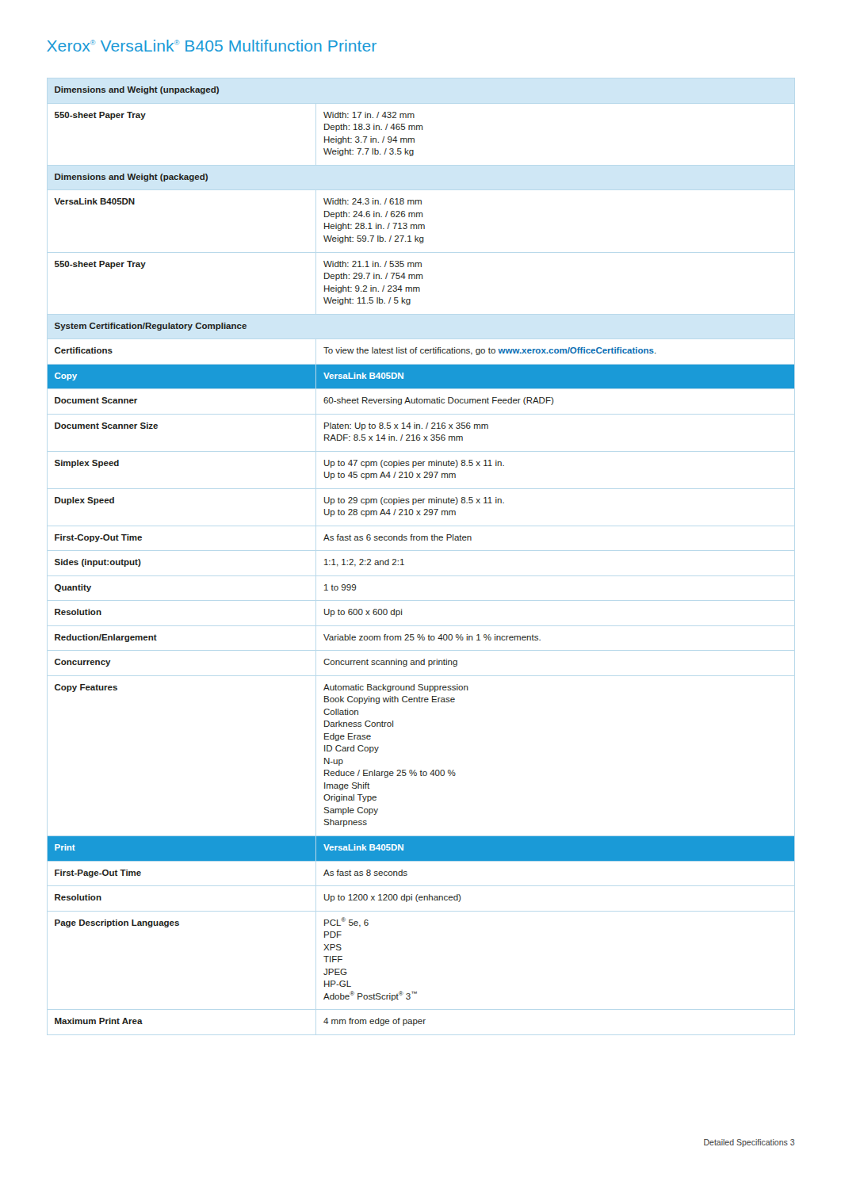Xerox® VersaLink® B405 Multifunction Printer
| Dimensions and Weight (unpackaged) |
| 550-sheet Paper Tray | Width: 17 in. / 432 mm Depth: 18.3 in. / 465 mm Height: 3.7 in. / 94 mm Weight: 7.7 lb. / 3.5 kg |
| Dimensions and Weight (packaged) |
| VersaLink B405DN | Width: 24.3 in. / 618 mm Depth: 24.6 in. / 626 mm Height: 28.1 in. / 713 mm Weight: 59.7 lb. / 27.1 kg |
| 550-sheet Paper Tray | Width: 21.1 in. / 535 mm Depth: 29.7 in. / 754 mm Height: 9.2 in. / 234 mm Weight: 11.5 lb. / 5 kg |
| System Certification/Regulatory Compliance |
| Certifications | To view the latest list of certifications, go to www.xerox.com/OfficeCertifications . |
| Copy | VersaLink B405DN |
| Document Scanner | 60-sheet Reversing Automatic Document Feeder (RADF) |
| Document Scanner Size | Platen: Up to 8.5 x 14 in. / 216 x 356 mm RADF: 8.5 x 14 in. / 216 x 356 mm |
| Simplex Speed | Up to 47 cpm (copies per minute) 8.5 x 11 in. Up to 45 cpm A4 / 210 x 297 mm |
| Duplex Speed | Up to 29 cpm (copies per minute) 8.5 x 11 in. Up to 28 cpm A4 / 210 x 297 mm |
| First-Copy-Out Time | As fast as 6 seconds from the Platen |
| Sides (input:output) | 1:1, 1:2, 2:2 and 2:1 |
| Quantity | 1 to 999 |
| Resolution | Up to 600 x 600 dpi |
| Reduction/Enlargement | Variable zoom from 25 % to 400 % in 1 % increments. |
| Concurrency | Concurrent scanning and printing |
| Copy Features | Automatic Background Suppression Book Copying with Centre Erase Collation Darkness Control Edge Erase ID Card Copy N-up Reduce / Enlarge 25 % to 400 % Image Shift Original Type Sample Copy Sharpness |
| Print | VersaLink B405DN |
| First-Page-Out Time | As fast as 8 seconds |
| Resolution | Up to 1200 x 1200 dpi (enhanced) |
| Page Description Languages | PCL ® 5e, 6 PDF XPS TIFF JPEG HP-GL Adobe ® PostScript ® 3 ™ |
| Maximum Print Area | 4 mm from edge of paper |
Detailed Specifications 3